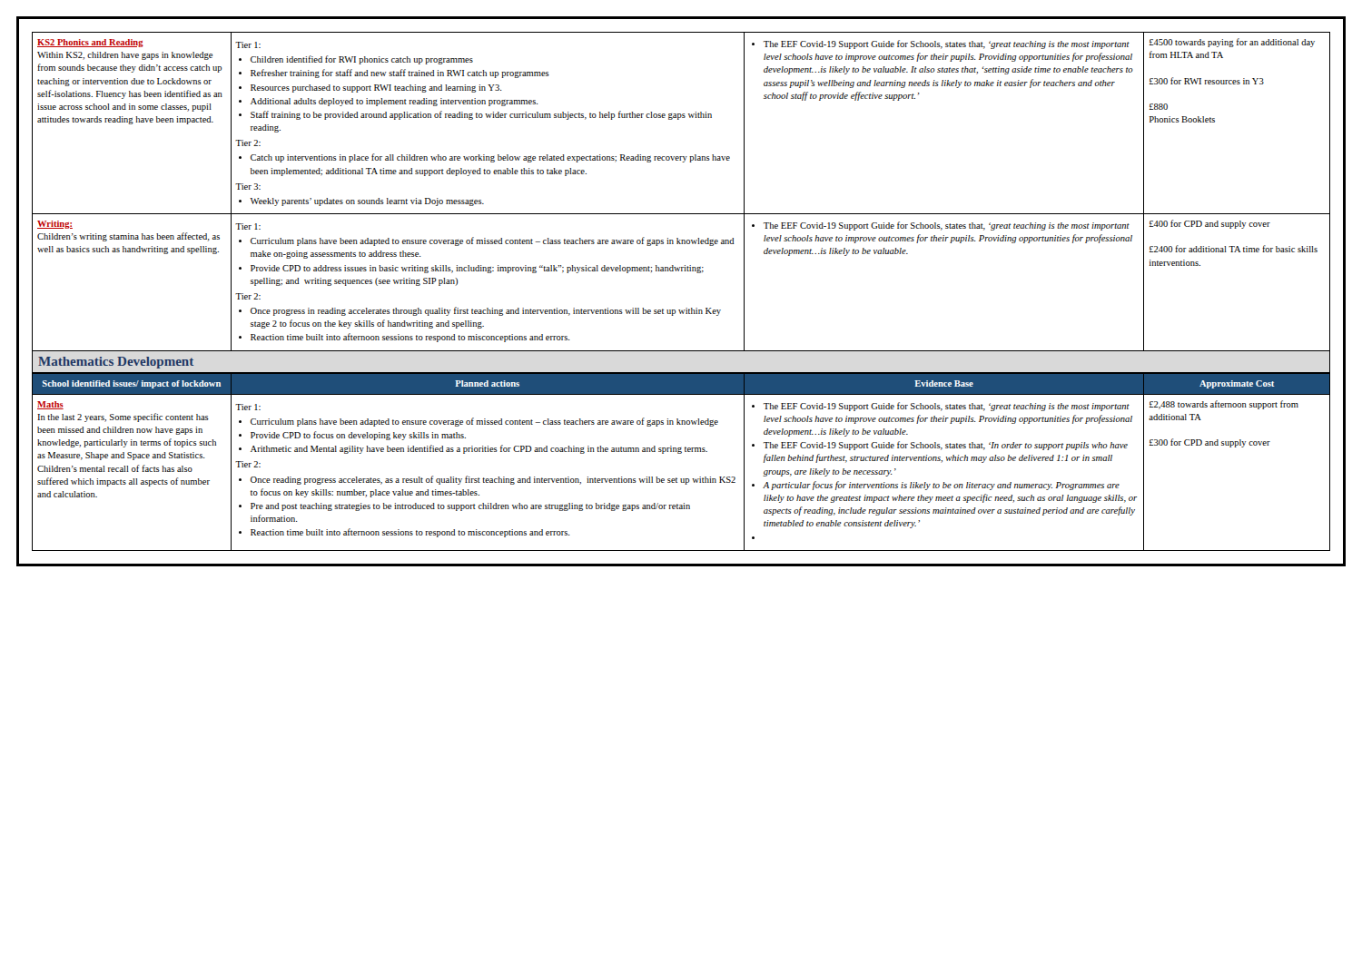| KS2 Phonics and Reading Within KS2, children have gaps in knowledge from sounds because they didn’t access catch up teaching or intervention due to Lockdowns or self-isolations. Fluency has been identified as an issue across school and in some classes, pupil attitudes towards reading have been impacted. | Tier 1: Children identified for RWI phonics catch up programmes Refresher training for staff and new staff trained in RWI catch up programmes Resources purchased to support RWI teaching and learning in Y3. Additional adults deployed to implement reading intervention programmes. Staff training to be provided around application of reading to wider curriculum subjects, to help further close gaps within reading. Tier 2: Catch up interventions in place for all children who are working below age related expectations; Reading recovery plans have been implemented; additional TA time and support deployed to enable this to take place. Tier 3: Weekly parents’ updates on sounds learnt via Dojo messages. | The EEF Covid-19 Support Guide for Schools, states that, ‘great teaching is the most important level schools have to improve outcomes for their pupils. Providing opportunities for professional development…is likely to be valuable. It also states that, ‘setting aside time to enable teachers to assess pupil’s wellbeing and learning needs is likely to make it easier for teachers and other school staff to provide effective support.’ | £4500 towards paying for an additional day from HLTA and TA £300 for RWI resources in Y3 £880 Phonics Booklets |
| Writing: Children’s writing stamina has been affected, as well as basics such as handwriting and spelling. | Tier 1: Curriculum plans have been adapted to ensure coverage of missed content – class teachers are aware of gaps in knowledge and make on-going assessments to address these. Provide CPD to address issues in basic writing skills, including: improving “talk”; physical development; handwriting; spelling; and writing sequences (see writing SIP plan) Tier 2: Once progress in reading accelerates through quality first teaching and intervention, interventions will be set up within Key stage 2 to focus on the key skills of handwriting and spelling. Reaction time built into afternoon sessions to respond to misconceptions and errors. | The EEF Covid-19 Support Guide for Schools, states that, ‘great teaching is the most important level schools have to improve outcomes for their pupils. Providing opportunities for professional development…is likely to be valuable. | £400 for CPD and supply cover £2400 for additional TA time for basic skills interventions. |
Mathematics Development
| School identified issues/ impact of lockdown | Planned actions | Evidence Base | Approximate Cost |
| --- | --- | --- | --- |
| Maths In the last 2 years, Some specific content has been missed and children now have gaps in knowledge, particularly in terms of topics such as Measure, Shape and Space and Statistics. Children’s mental recall of facts has also suffered which impacts all aspects of number and calculation. | Tier 1: Curriculum plans have been adapted to ensure coverage of missed content – class teachers are aware of gaps in knowledge Provide CPD to focus on developing key skills in maths. Arithmetic and Mental agility have been identified as a priorities for CPD and coaching in the autumn and spring terms. Tier 2: Once reading progress accelerates, as a result of quality first teaching and intervention, interventions will be set up within KS2 to focus on key skills: number, place value and times-tables. Pre and post teaching strategies to be introduced to support children who are struggling to bridge gaps and/or retain information. Reaction time built into afternoon sessions to respond to misconceptions and errors. | The EEF Covid-19 Support Guide for Schools, states that, ‘great teaching is the most important level schools have to improve outcomes for their pupils. Providing opportunities for professional development…is likely to be valuable. The EEF Covid-19 Support Guide for Schools, states that, ‘In order to support pupils who have fallen behind furthest, structured interventions, which may also be delivered 1:1 or in small groups, are likely to be necessary.’ A particular focus for interventions is likely to be on literacy and numeracy. Programmes are likely to have the greatest impact where they meet a specific need, such as oral language skills, or aspects of reading, include regular sessions maintained over a sustained period and are carefully timetabled to enable consistent delivery.’ | £2,488 towards afternoon support from additional TA £300 for CPD and supply cover |